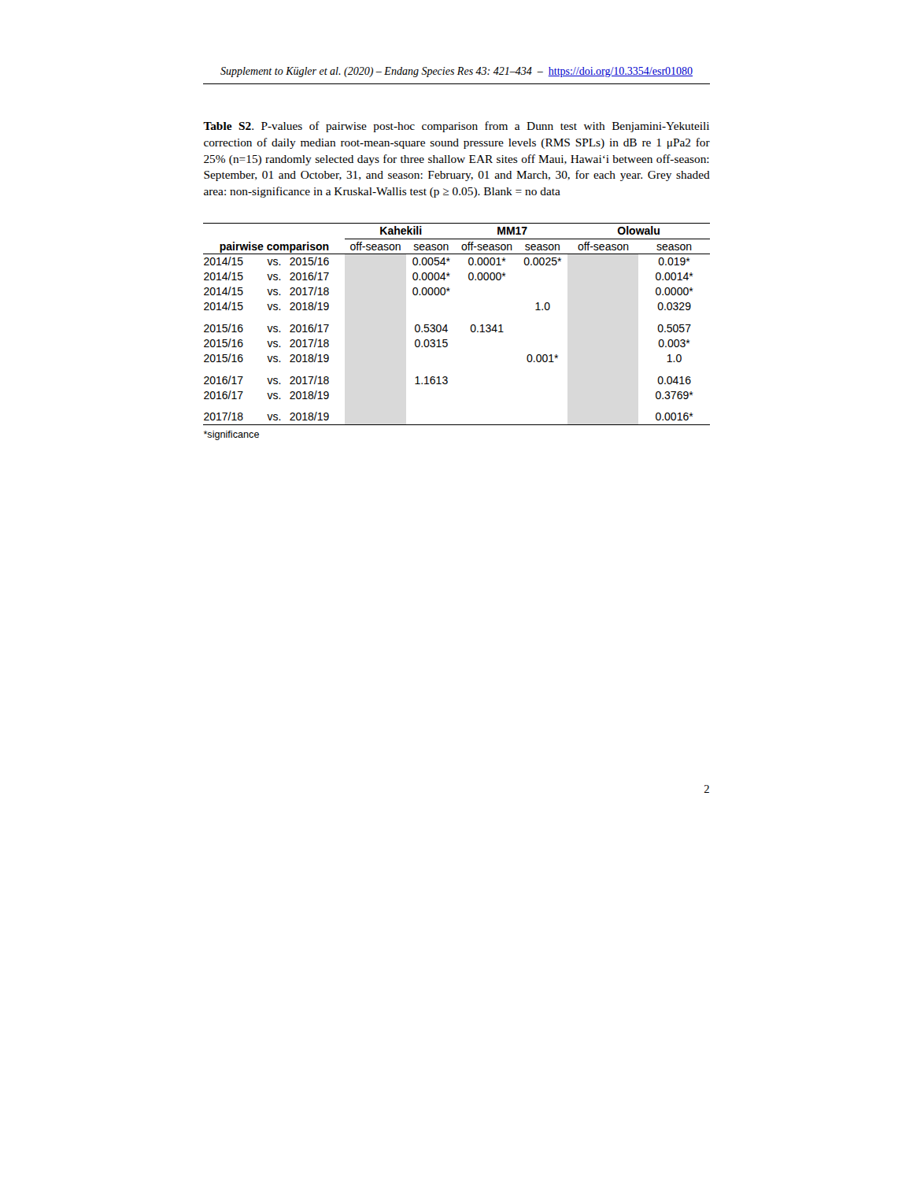Supplement to Kügler et al. (2020) – Endang Species Res 43: 421–434 – https://doi.org/10.3354/esr01080
Table S2. P-values of pairwise post-hoc comparison from a Dunn test with Benjamini-Yekuteili correction of daily median root-mean-square sound pressure levels (RMS SPLs) in dB re 1 μPa2 for 25% (n=15) randomly selected days for three shallow EAR sites off Maui, Hawai‘i between off-season: September, 01 and October, 31, and season: February, 01 and March, 30, for each year. Grey shaded area: non-significance in a Kruskal-Wallis test (p ≥ 0.05). Blank = no data
| pairwise comparison | Kahekili | MM17 | Olowalu |
| off-season | season | off-season | season | off-season | season |
| 2014/15 | vs. | 2015/16 | | 0.0054* | 0.0001* | 0.0025* | | 0.019* |
| 2014/15 | vs. | 2016/17 | | 0.0004* | 0.0000* | | | 0.0014* |
| 2014/15 | vs. | 2017/18 | | 0.0000* | | | | 0.0000* |
| 2014/15 | vs. | 2018/19 | | | | 1.0 | | 0.0329 |
| 2015/16 | vs. | 2016/17 | | 0.5304 | 0.1341 | | | 0.5057 |
| 2015/16 | vs. | 2017/18 | | 0.0315 | | | | 0.003* |
| 2015/16 | vs. | 2018/19 | | | | 0.001* | | 1.0 |
| 2016/17 | vs. | 2017/18 | | 1.1613 | | | | 0.0416 |
| 2016/17 | vs. | 2018/19 | | | | | | 0.3769* |
| 2017/18 | vs. | 2018/19 | | | | | | 0.0016* |
*significance
2